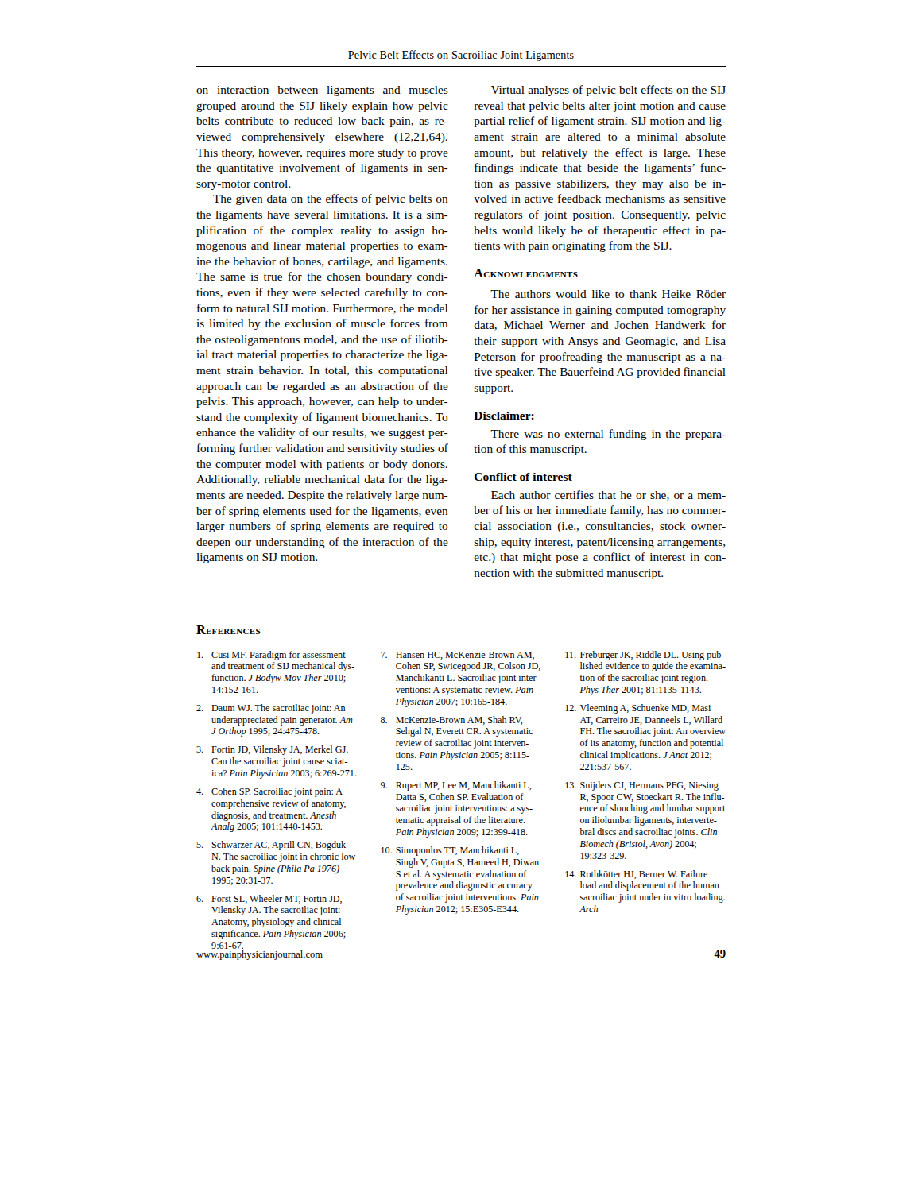Pelvic Belt Effects on Sacroiliac Joint Ligaments
on interaction between ligaments and muscles grouped around the SIJ likely explain how pelvic belts contribute to reduced low back pain, as reviewed comprehensively elsewhere (12,21,64). This theory, however, requires more study to prove the quantitative involvement of ligaments in sensory-motor control.
The given data on the effects of pelvic belts on the ligaments have several limitations. It is a simplification of the complex reality to assign homogenous and linear material properties to examine the behavior of bones, cartilage, and ligaments. The same is true for the chosen boundary conditions, even if they were selected carefully to conform to natural SIJ motion. Furthermore, the model is limited by the exclusion of muscle forces from the osteoligamentous model, and the use of iliotibial tract material properties to characterize the ligament strain behavior. In total, this computational approach can be regarded as an abstraction of the pelvis. This approach, however, can help to understand the complexity of ligament biomechanics. To enhance the validity of our results, we suggest performing further validation and sensitivity studies of the computer model with patients or body donors. Additionally, reliable mechanical data for the ligaments are needed. Despite the relatively large number of spring elements used for the ligaments, even larger numbers of spring elements are required to deepen our understanding of the interaction of the ligaments on SIJ motion.
Virtual analyses of pelvic belt effects on the SIJ reveal that pelvic belts alter joint motion and cause partial relief of ligament strain. SIJ motion and ligament strain are altered to a minimal absolute amount, but relatively the effect is large. These findings indicate that beside the ligaments’ function as passive stabilizers, they may also be involved in active feedback mechanisms as sensitive regulators of joint position. Consequently, pelvic belts would likely be of therapeutic effect in patients with pain originating from the SIJ.
Acknowledgments
The authors would like to thank Heike Röder for her assistance in gaining computed tomography data, Michael Werner and Jochen Handwerk for their support with Ansys and Geomagic, and Lisa Peterson for proofreading the manuscript as a native speaker. The Bauerfeind AG provided financial support.
Disclaimer:
There was no external funding in the preparation of this manuscript.
Conflict of interest
Each author certifies that he or she, or a member of his or her immediate family, has no commercial association (i.e., consultancies, stock ownership, equity interest, patent/licensing arrangements, etc.) that might pose a conflict of interest in connection with the submitted manuscript.
References
1.
Cusi MF. Paradigm for assessment and treatment of SIJ mechanical dysfunction. J Bodyw Mov Ther 2010; 14:152-161.
2.
Daum WJ. The sacroiliac joint: An underappreciated pain generator. Am J Orthop 1995; 24:475-478.
3.
Fortin JD, Vilensky JA, Merkel GJ. Can the sacroiliac joint cause sciatica? Pain Physician 2003; 6:269-271.
4.
Cohen SP. Sacroiliac joint pain: A comprehensive review of anatomy, diagnosis, and treatment. Anesth Analg 2005; 101:1440-1453.
5.
Schwarzer AC, Aprill CN, Bogduk N. The sacroiliac joint in chronic low back pain. Spine (Phila Pa 1976) 1995; 20:31-37.
6.
Forst SL, Wheeler MT, Fortin JD, Vilensky JA. The sacroiliac joint: Anatomy, physiology and clinical significance. Pain Physician 2006; 9:61-67.
7.
Hansen HC, McKenzie-Brown AM, Cohen SP, Swicegood JR, Colson JD, Manchikanti L. Sacroiliac joint interventions: A systematic review. Pain Physician 2007; 10:165-184.
8.
McKenzie-Brown AM, Shah RV, Sehgal N, Everett CR. A systematic review of sacroiliac joint interventions. Pain Physician 2005; 8:115-125.
9.
Rupert MP, Lee M, Manchikanti L, Datta S, Cohen SP. Evaluation of sacroiliac joint interventions: a systematic appraisal of the literature. Pain Physician 2009; 12:399-418.
10.
Simopoulos TT, Manchikanti L, Singh V, Gupta S, Hameed H, Diwan S et al. A systematic evaluation of prevalence and diagnostic accuracy of sacroiliac joint interventions. Pain Physician 2012; 15:E305-E344.
11.
Freburger JK, Riddle DL. Using published evidence to guide the examination of the sacroiliac joint region. Phys Ther 2001; 81:1135-1143.
12.
Vleeming A, Schuenke MD, Masi AT, Carreiro JE, Danneels L, Willard FH. The sacroiliac joint: An overview of its anatomy, function and potential clinical implications. J Anat 2012; 221:537-567.
13.
Snijders CJ, Hermans PFG, Niesing R, Spoor CW, Stoeckart R. The influence of slouching and lumbar support on iliolumbar ligaments, intervertebral discs and sacroiliac joints. Clin Biomech (Bristol, Avon) 2004; 19:323-329.
14.
Rothkötter HJ, Berner W. Failure load and displacement of the human sacroiliac joint under in vitro loading. Arch
www.painphysicianjournal.com 49